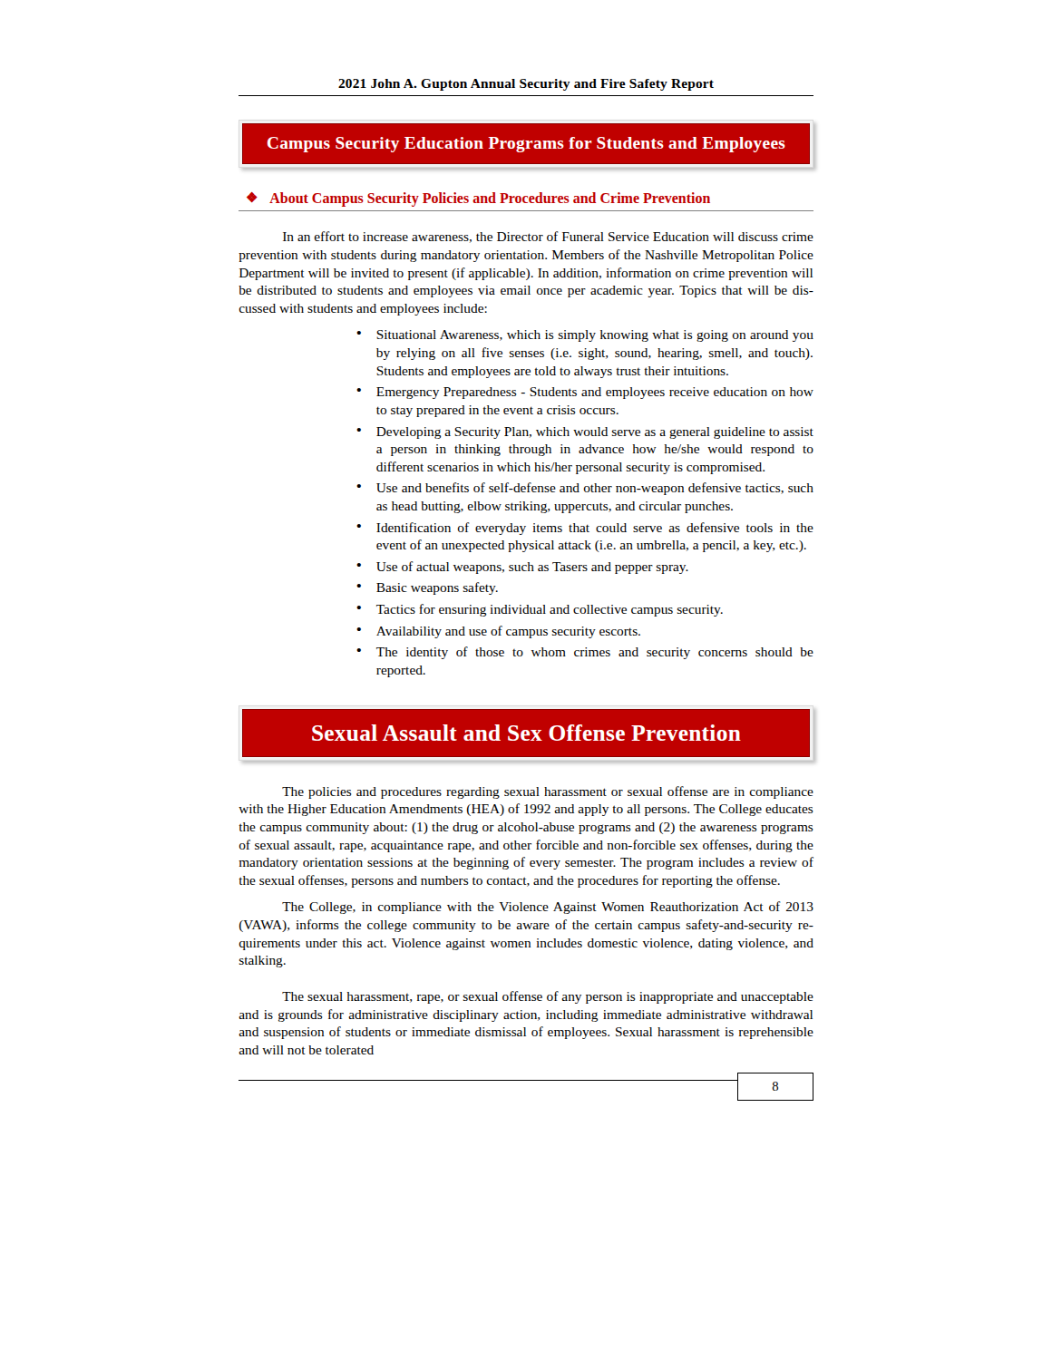2021 John A. Gupton Annual Security and Fire Safety Report
Campus Security Education Programs for Students and Employees
About Campus Security Policies and Procedures and Crime Prevention
In an effort to increase awareness, the Director of Funeral Service Education will discuss crime prevention with students during mandatory orientation. Members of the Nashville Metropolitan Police Department will be invited to present (if applicable). In addition, information on crime prevention will be distributed to students and employees via email once per academic year. Topics that will be discussed with students and employees include:
Situational Awareness, which is simply knowing what is going on around you by relying on all five senses (i.e. sight, sound, hearing, smell, and touch). Students and employees are told to always trust their intuitions.
Emergency Preparedness - Students and employees receive education on how to stay prepared in the event a crisis occurs.
Developing a Security Plan, which would serve as a general guideline to assist a person in thinking through in advance how he/she would respond to different scenarios in which his/her personal security is compromised.
Use and benefits of self-defense and other non-weapon defensive tactics, such as head butting, elbow striking, uppercuts, and circular punches.
Identification of everyday items that could serve as defensive tools in the event of an unexpected physical attack (i.e. an umbrella, a pencil, a key, etc.).
Use of actual weapons, such as Tasers and pepper spray.
Basic weapons safety.
Tactics for ensuring individual and collective campus security.
Availability and use of campus security escorts.
The identity of those to whom crimes and security concerns should be reported.
Sexual Assault and Sex Offense Prevention
The policies and procedures regarding sexual harassment or sexual offense are in compliance with the Higher Education Amendments (HEA) of 1992 and apply to all persons. The College educates the campus community about: (1) the drug or alcohol-abuse programs and (2) the awareness programs of sexual assault, rape, acquaintance rape, and other forcible and non-forcible sex offenses, during the mandatory orientation sessions at the beginning of every semester. The program includes a review of the sexual offenses, persons and numbers to contact, and the procedures for reporting the offense.
The College, in compliance with the Violence Against Women Reauthorization Act of 2013 (VAWA), informs the college community to be aware of the certain campus safety-and-security requirements under this act. Violence against women includes domestic violence, dating violence, and stalking.
The sexual harassment, rape, or sexual offense of any person is inappropriate and unacceptable and is grounds for administrative disciplinary action, including immediate administrative withdrawal and suspension of students or immediate dismissal of employees. Sexual harassment is reprehensible and will not be tolerated
8